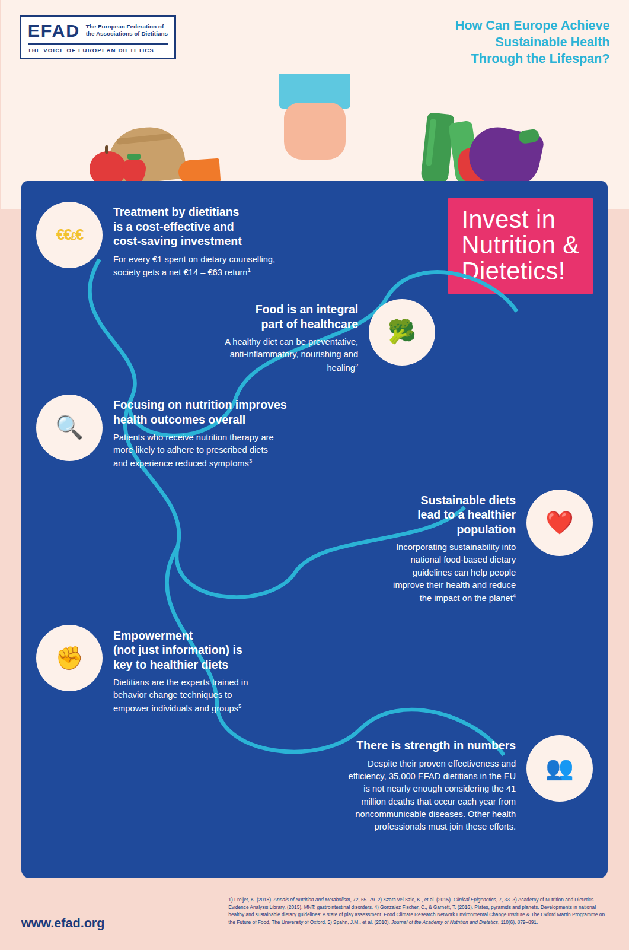EFAD
The European Federation of
the Associations of Dietitians
The voice of European dietetics
How Can Europe Achieve
Sustainable Health
Through the Lifespan?
Invest in Nutrition &Dietetics!
€€£€
Treatment by dietitians
is a cost-effective and
cost-saving investment
For every €1 spent on dietary counselling,
society gets a net €14 – €63 return1
🥦
Food is an integral
part of healthcare
A healthy diet can be preventative,
anti-inflammatory, nourishing and
healing2
🔍
Focusing on nutrition improves
health outcomes overall
Patients who receive nutrition therapy are
more likely to adhere to prescribed diets
and experience reduced symptoms3
❤️
Sustainable diets
lead to a healthier
population
Incorporating sustainability into
national food-based dietary
guidelines can help people
improve their health and reduce
the impact on the planet4
✊
Empowerment
(not just information) is
key to healthier diets
Dietitians are the experts trained in
behavior change techniques to
empower individuals and groups5
👥
There is strength in numbers
Despite their proven effectiveness and
efficiency, 35,000 EFAD dietitians in the EU
is not nearly enough considering the 41
million deaths that occur each year from
noncommunicable diseases. Other health
professionals must join these efforts.
www.efad.org
1) Freijer, K. (2018). Annals of Nutrition and Metabolism, 72, 65–79. 2) Szarc vel Szic, K., et al. (2015). Clinical Epigenetics, 7, 33. 3) Academy of Nutrition and Dietetics Evidence Analysis Library. (2015). MNT: gastrointestinal disorders. 4) Gonzalez Fischer, C., & Garnett, T. (2016). Plates, pyramids and planets. Developments in national healthy and sustainable dietary guidelines: A state of play assessment. Food Climate Research Network Environmental Change Institute & The Oxford Martin Programme on the Future of Food, The University of Oxford. 5) Spahn, J.M., et al. (2010). Journal of the Academy of Nutrition and Dietetics, 110(6), 879–891.